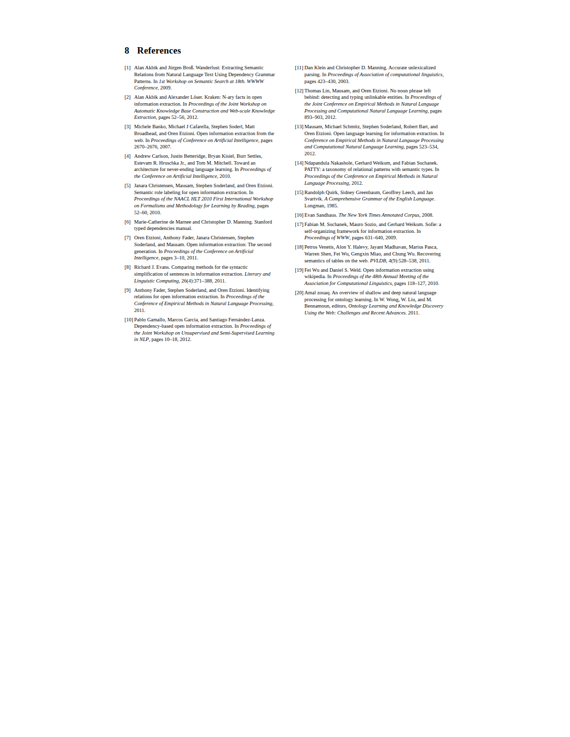8 References
[1] Alan Akbik and Jürgen Broß. Wanderlust: Extracting Semantic Relations from Natural Language Text Using Dependency Grammar Patterns. In 1st Workshop on Semantic Search at 18th. WWWW Conference, 2009.
[2] Alan Akbik and Alexander Löser. Kraken: N-ary facts in open information extraction. In Proceedings of the Joint Workshop on Automatic Knowledge Base Construction and Web-scale Knowledge Extraction, pages 52–56, 2012.
[3] Michele Banko, Michael J Cafarella, Stephen Soderl, Matt Broadhead, and Oren Etzioni. Open information extraction from the web. In Proceedings of Conference on Artificial Intelligence, pages 2670–2676, 2007.
[4] Andrew Carlson, Justin Betteridge, Bryan Kisiel, Burr Settles, Estevam R. Hruschka Jr., and Tom M. Mitchell. Toward an architecture for never-ending language learning. In Proceedings of the Conference on Artificial Intelligence, 2010.
[5] Janara Christensen, Mausam, Stephen Soderland, and Oren Etzioni. Semantic role labeling for open information extraction. In Proceedings of the NAACL HLT 2010 First International Workshop on Formalisms and Methodology for Learning by Reading, pages 52–60, 2010.
[6] Marie-Catherine de Marnee and Christopher D. Manning. Stanford typed dependencies manual.
[7] Oren Etzioni, Anthony Fader, Janara Christensen, Stephen Soderland, and Mausam. Open information extraction: The second generation. In Proceedings of the Conference on Artificial Intelligence, pages 3–10, 2011.
[8] Richard J. Evans. Comparing methods for the syntactic simplification of sentences in information extraction. Literary and Linguistic Computing, 26(4):371–388, 2011.
[9] Anthony Fader, Stephen Soderland, and Oren Etzioni. Identifying relations for open information extraction. In Proceedings of the Conference of Empirical Methods in Natural Language Processing, 2011.
[10] Pablo Gamallo, Marcos Garcia, and Santiago Fernández-Lanza. Dependency-based open information extraction. In Proceedings of the Joint Workshop on Unsupervised and Semi-Supervised Learning in NLP, pages 10–18, 2012.
[11] Dan Klein and Christopher D. Manning. Accurate unlexicalized parsing. In Proceedings of Association of computational linguistics, pages 423–430, 2003.
[12] Thomas Lin, Mausam, and Oren Etzioni. No noun phrase left behind: detecting and typing unlinkable entities. In Proceedings of the Joint Conference on Empirical Methods in Natural Language Processing and Computational Natural Language Learning, pages 893–903, 2012.
[13] Mausam, Michael Schmitz, Stephen Soderland, Robert Bart, and Oren Etzioni. Open language learning for information extraction. In Conference on Empirical Methods in Natural Language Processing and Computational Natural Language Learning, pages 523–534, 2012.
[14] Ndapandula Nakashole, Gerhard Weikum, and Fabian Suchanek. PATTY: a taxonomy of relational patterns with semantic types. In Proceedings of the Conference on Empirical Methods in Natural Language Processing, 2012.
[15] Randolph Quirk, Sidney Greenbaum, Geoffrey Leech, and Jan Svartvik. A Comprehensive Grammar of the English Language. Longman, 1985.
[16] Evan Sandhaus. The New York Times Annotated Corpus, 2008.
[17] Fabian M. Suchanek, Mauro Sozio, and Gerhard Weikum. Sofie: a self-organizing framework for information extraction. In Proceedings of WWW, pages 631–640, 2009.
[18] Petros Venetis, Alon Y. Halevy, Jayant Madhavan, Marius Pasca, Warren Shen, Fei Wu, Gengxin Miao, and Chung Wu. Recovering semantics of tables on the web. PVLDB, 4(9):528–538, 2011.
[19] Fei Wu and Daniel S. Weld. Open information extraction using wikipedia. In Proceedings of the 48th Annual Meeting of the Association for Computational Linguistics, pages 118–127, 2010.
[20] Amal zouaq. An overview of shallow and deep natural language processing for ontology learning. In W. Wong, W. Liu, and M. Bennamoun, editors, Ontology Learning and Knowledge Discovery Using the Web: Challenges and Recent Advances. 2011.